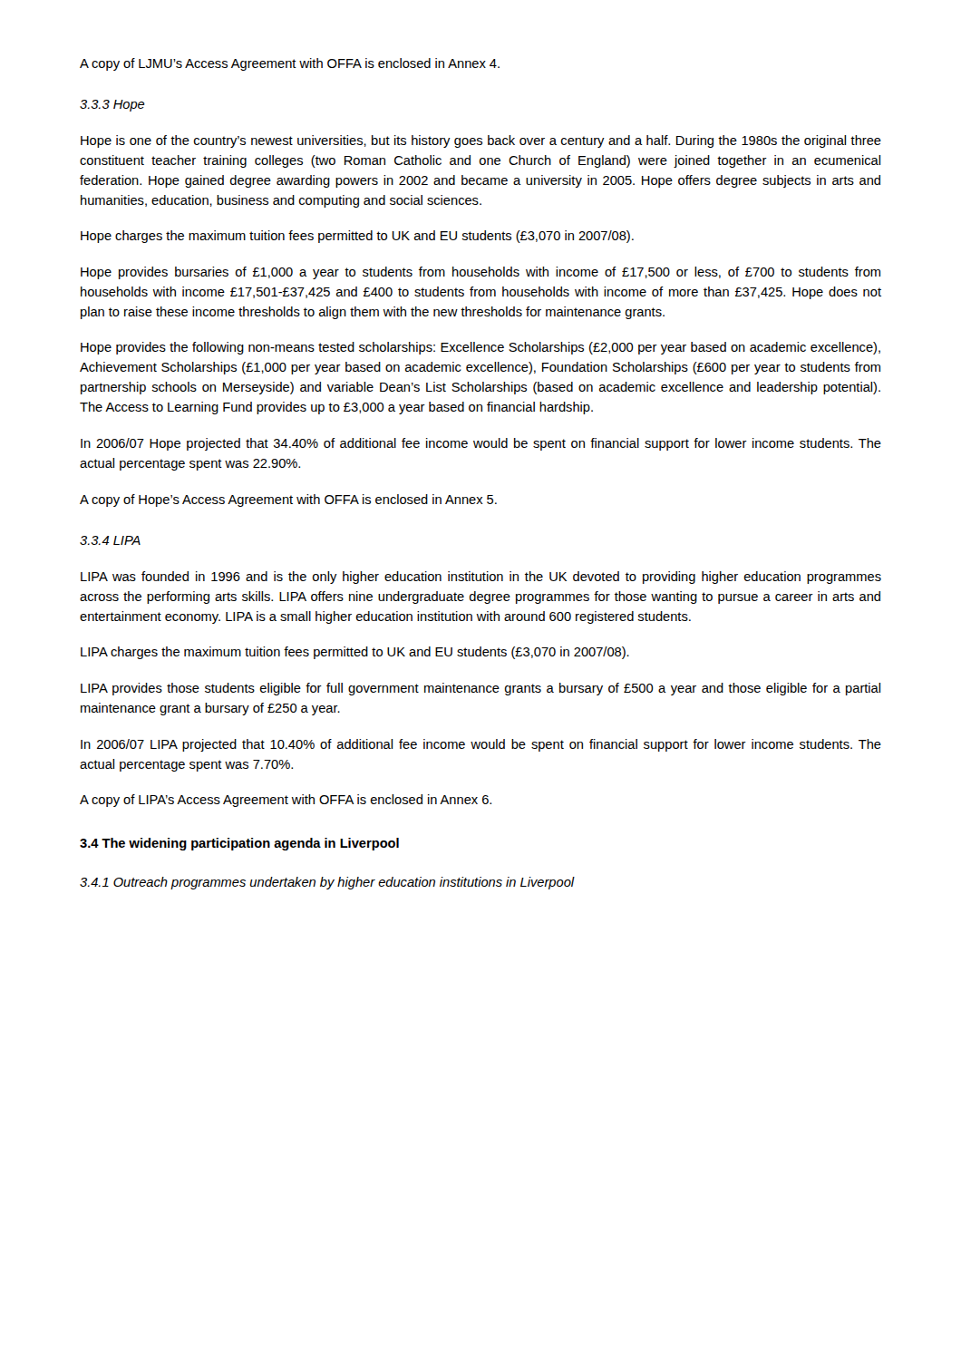A copy of LJMU’s Access Agreement with OFFA is enclosed in Annex 4.
3.3.3 Hope
Hope is one of the country’s newest universities, but its history goes back over a century and a half. During the 1980s the original three constituent teacher training colleges (two Roman Catholic and one Church of England) were joined together in an ecumenical federation. Hope gained degree awarding powers in 2002 and became a university in 2005. Hope offers degree subjects in arts and humanities, education, business and computing and social sciences.
Hope charges the maximum tuition fees permitted to UK and EU students (£3,070 in 2007/08).
Hope provides bursaries of £1,000 a year to students from households with income of £17,500 or less, of £700 to students from households with income £17,501-£37,425 and £400 to students from households with income of more than £37,425. Hope does not plan to raise these income thresholds to align them with the new thresholds for maintenance grants.
Hope provides the following non-means tested scholarships: Excellence Scholarships (£2,000 per year based on academic excellence), Achievement Scholarships (£1,000 per year based on academic excellence), Foundation Scholarships (£600 per year to students from partnership schools on Merseyside) and variable Dean’s List Scholarships (based on academic excellence and leadership potential). The Access to Learning Fund provides up to £3,000 a year based on financial hardship.
In 2006/07 Hope projected that 34.40% of additional fee income would be spent on financial support for lower income students. The actual percentage spent was 22.90%.
A copy of Hope’s Access Agreement with OFFA is enclosed in Annex 5.
3.3.4 LIPA
LIPA was founded in 1996 and is the only higher education institution in the UK devoted to providing higher education programmes across the performing arts skills. LIPA offers nine undergraduate degree programmes for those wanting to pursue a career in arts and entertainment economy. LIPA is a small higher education institution with around 600 registered students.
LIPA charges the maximum tuition fees permitted to UK and EU students (£3,070 in 2007/08).
LIPA provides those students eligible for full government maintenance grants a bursary of £500 a year and those eligible for a partial maintenance grant a bursary of £250 a year.
In 2006/07 LIPA projected that 10.40% of additional fee income would be spent on financial support for lower income students. The actual percentage spent was 7.70%.
A copy of LIPA’s Access Agreement with OFFA is enclosed in Annex 6.
3.4 The widening participation agenda in Liverpool
3.4.1 Outreach programmes undertaken by higher education institutions in Liverpool